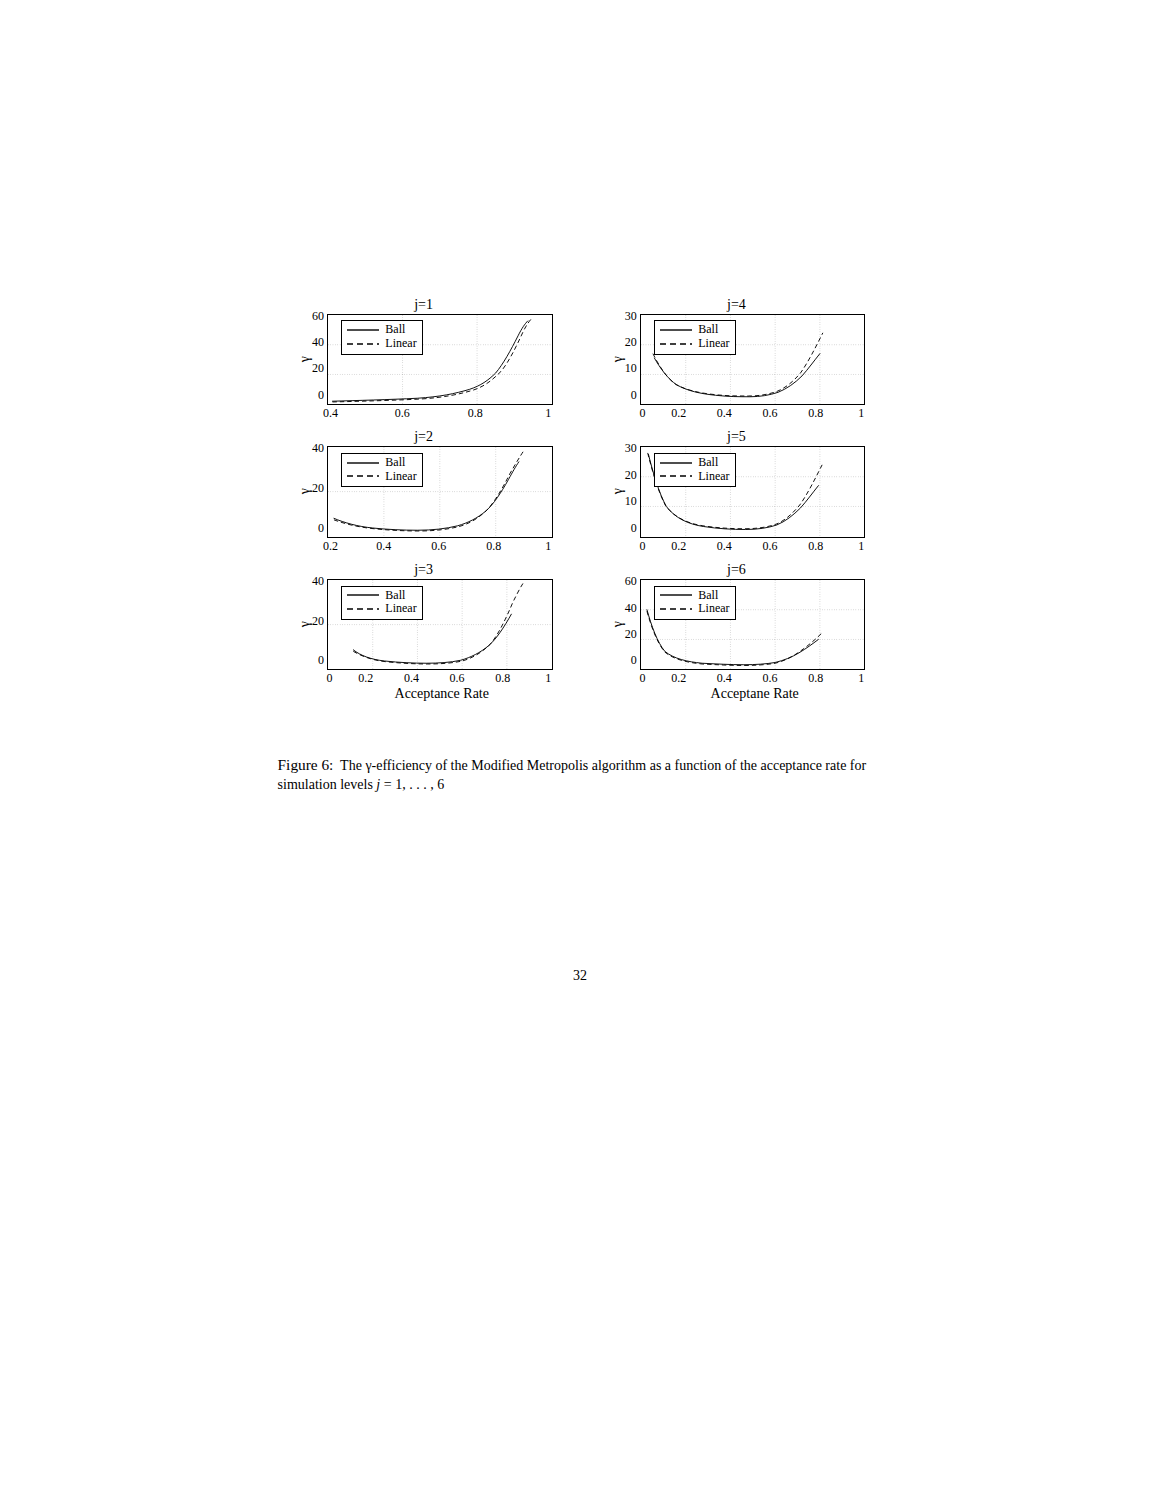j=1
γ
6040200
Ball
Linear
0.40.60.81
j=4
γ
3020100
Ball
Linear
00.20.40.60.81
j=2
γ
40200
Ball
Linear
0.20.40.60.81
j=5
γ
3020100
Ball
Linear
00.20.40.60.81
j=3
γ
40200
Ball
Linear
00.20.40.60.81
Acceptance Rate
j=6
γ
6040200
Ball
Linear
00.20.40.60.81
Acceptane Rate
Figure 6: The γ-efficiency of the Modified Metropolis algorithm as a function of the acceptance rate for simulation levels j = 1, . . . , 6
32